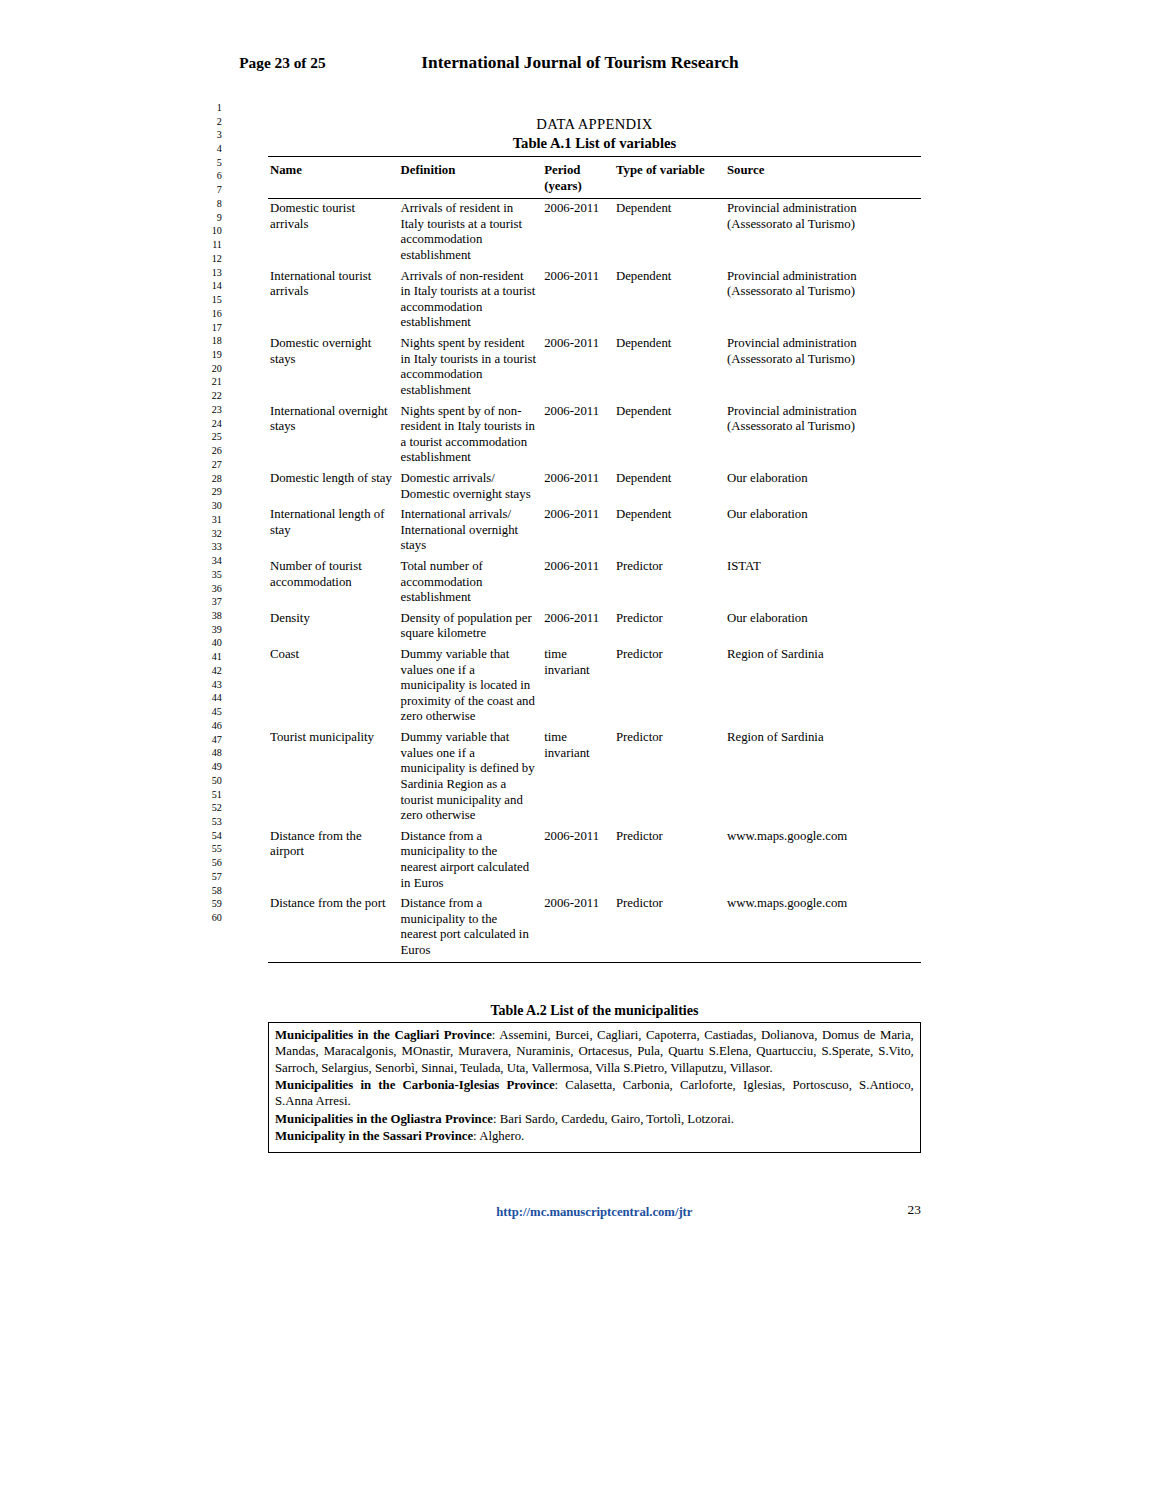Page 23 of 25
International Journal of Tourism Research
12345 678910 1112131415 1617181920 2122232425 2627282930 3132333435 3637383940 4142434445 4647484950 5152535455 5657585960
DATA APPENDIX
Table A.1 List of variables
| Name | Definition | Period (years) | Type of variable | Source |
| --- | --- | --- | --- | --- |
| Domestic tourist arrivals | Arrivals of resident in Italy tourists at a tourist accommodation establishment | 2006-2011 | Dependent | Provincial administration (Assessorato al Turismo) |
| International tourist arrivals | Arrivals of non-resident in Italy tourists at a tourist accommodation establishment | 2006-2011 | Dependent | Provincial administration (Assessorato al Turismo) |
| Domestic overnight stays | Nights spent by resident in Italy tourists in a tourist accommodation establishment | 2006-2011 | Dependent | Provincial administration (Assessorato al Turismo) |
| International overnight stays | Nights spent by of non-resident in Italy tourists in a tourist accommodation establishment | 2006-2011 | Dependent | Provincial administration (Assessorato al Turismo) |
| Domestic length of stay | Domestic arrivals/ Domestic overnight stays | 2006-2011 | Dependent | Our elaboration |
| International length of stay | International arrivals/ International overnight stays | 2006-2011 | Dependent | Our elaboration |
| Number of tourist accommodation | Total number of accommodation establishment | 2006-2011 | Predictor | ISTAT |
| Density | Density of population per square kilometre | 2006-2011 | Predictor | Our elaboration |
| Coast | Dummy variable that values one if a municipality is located in proximity of the coast and zero otherwise | time invariant | Predictor | Region of Sardinia |
| Tourist municipality | Dummy variable that values one if a municipality is defined by Sardinia Region as a tourist municipality and zero otherwise | time invariant | Predictor | Region of Sardinia |
| Distance from the airport | Distance from a municipality to the nearest airport calculated in Euros | 2006-2011 | Predictor | www.maps.google.com |
| Distance from the port | Distance from a municipality to the nearest port calculated in Euros | 2006-2011 | Predictor | www.maps.google.com |
Table A.2 List of the municipalities
Municipalities in the Cagliari Province: Assemini, Burcei, Cagliari, Capoterra, Castiadas, Dolianova, Domus de Maria, Mandas, Maracalgonis, MOnastir, Muravera, Nuraminis, Ortacesus, Pula, Quartu S.Elena, Quartucciu, S.Sperate, S.Vito, Sarroch, Selargius, Senorbì, Sinnai, Teulada, Uta, Vallermosa, Villa S.Pietro, Villaputzu, Villasor.
Municipalities in the Carbonia-Iglesias Province: Calasetta, Carbonia, Carloforte, Iglesias, Portoscuso, S.Antioco, S.Anna Arresi.
Municipalities in the Ogliastra Province: Bari Sardo, Cardedu, Gairo, Tortolì, Lotzorai.
Municipality in the Sassari Province: Alghero.
http://mc.manuscriptcentral.com/jtr
23